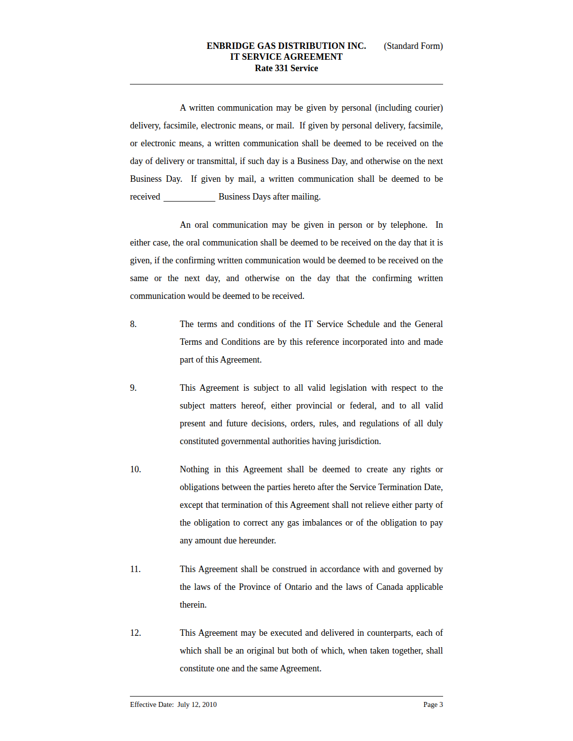(Standard Form)
ENBRIDGE GAS DISTRIBUTION INC.
IT SERVICE AGREEMENT
Rate 331 Service
A written communication may be given by personal (including courier) delivery, facsimile, electronic means, or mail. If given by personal delivery, facsimile, or electronic means, a written communication shall be deemed to be received on the day of delivery or transmittal, if such day is a Business Day, and otherwise on the next Business Day. If given by mail, a written communication shall be deemed to be received Business Days after mailing.
An oral communication may be given in person or by telephone. In either case, the oral communication shall be deemed to be received on the day that it is given, if the confirming written communication would be deemed to be received on the same or the next day, and otherwise on the day that the confirming written communication would be deemed to be received.
8. The terms and conditions of the IT Service Schedule and the General Terms and Conditions are by this reference incorporated into and made part of this Agreement.
9. This Agreement is subject to all valid legislation with respect to the subject matters hereof, either provincial or federal, and to all valid present and future decisions, orders, rules, and regulations of all duly constituted governmental authorities having jurisdiction.
10. Nothing in this Agreement shall be deemed to create any rights or obligations between the parties hereto after the Service Termination Date, except that termination of this Agreement shall not relieve either party of the obligation to correct any gas imbalances or of the obligation to pay any amount due hereunder.
11. This Agreement shall be construed in accordance with and governed by the laws of the Province of Ontario and the laws of Canada applicable therein.
12. This Agreement may be executed and delivered in counterparts, each of which shall be an original but both of which, when taken together, shall constitute one and the same Agreement.
Effective Date: July 12, 2010
Page 3